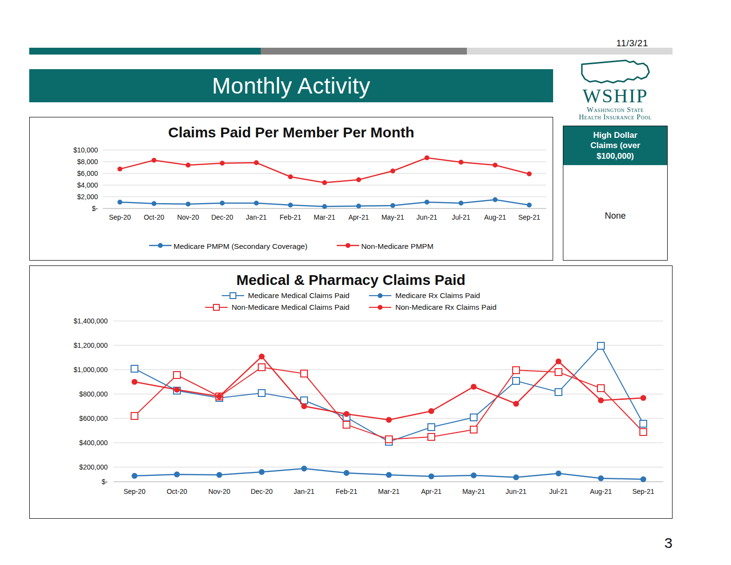11/3/21
Monthly Activity
WSHIP
Washington State
Health Insurance Pool
Claims Paid Per Member Per Month
$10,000 $8,000 $6,000 $4,000 $2,000 $- Sep-20 Oct-20 Nov-20 Dec-20 Jan-21 Feb-21 Mar-21 Apr-21 May-21 Jun-21 Jul-21 Aug-21 Sep-21
Medicare PMPM (Secondary Coverage)
Non-Medicare PMPM
High Dollar
Claims (over
$100,000)
None
Medical & Pharmacy Claims Paid
Medicare Medical Claims Paid
Medicare Rx Claims Paid
Non-Medicare Medical Claims Paid
Non-Medicare Rx Claims Paid
$1,400,000 $1,200,000 $1,000,000 $800,000 $600,000 $400,000 $200,000 $- Sep-20 Oct-20 Nov-20 Dec-20 Jan-21 Feb-21 Mar-21 Apr-21 May-21 Jun-21 Jul-21 Aug-21 Sep-21
3